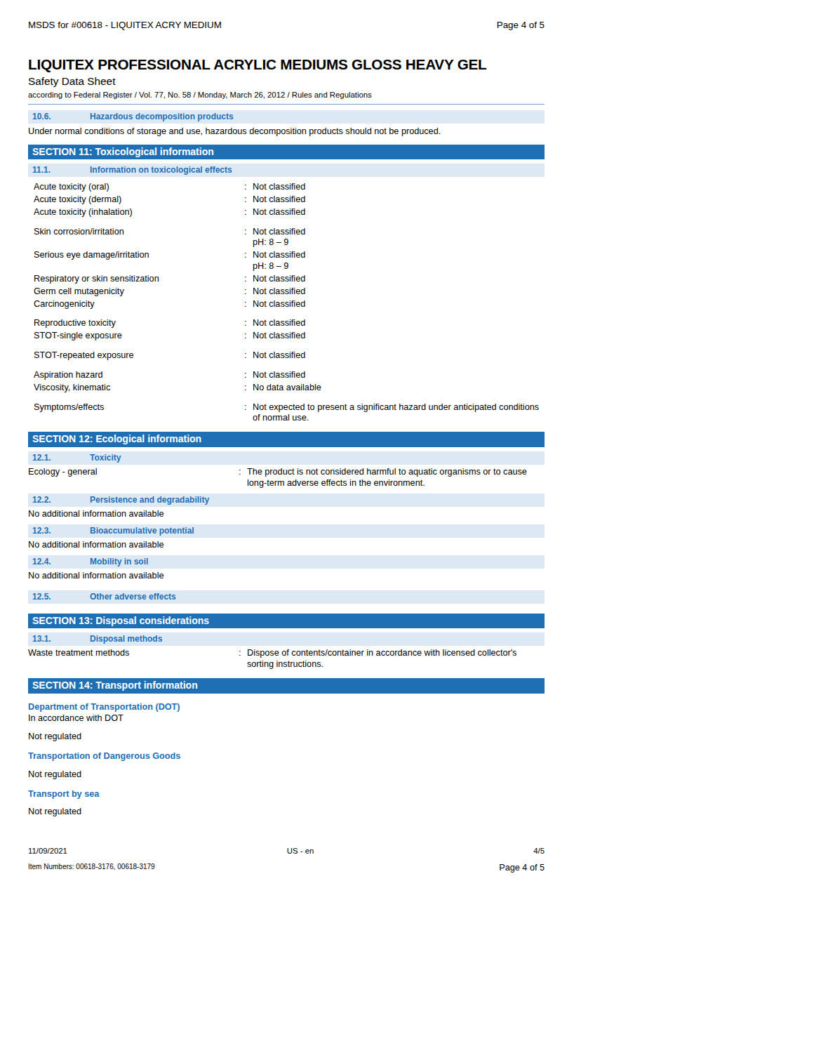MSDS for #00618 - LIQUITEX ACRY MEDIUM
Page 4 of 5
LIQUITEX PROFESSIONAL ACRYLIC MEDIUMS GLOSS HEAVY GEL
Safety Data Sheet
according to Federal Register / Vol. 77, No. 58 / Monday, March 26, 2012 / Rules and Regulations
10.6. Hazardous decomposition products
Under normal conditions of storage and use, hazardous decomposition products should not be produced.
SECTION 11: Toxicological information
11.1. Information on toxicological effects
| Acute toxicity (oral) | : | Not classified |
| Acute toxicity (dermal) | : | Not classified |
| Acute toxicity (inhalation) | : | Not classified |
| Skin corrosion/irritation | : | Not classified pH: 8 – 9 |
| Serious eye damage/irritation | : | Not classified pH: 8 – 9 |
| Respiratory or skin sensitization | : | Not classified |
| Germ cell mutagenicity | : | Not classified |
| Carcinogenicity | : | Not classified |
| Reproductive toxicity | : | Not classified |
| STOT-single exposure | : | Not classified |
| STOT-repeated exposure | : | Not classified |
| Aspiration hazard | : | Not classified |
| Viscosity, kinematic | : | No data available |
| Symptoms/effects | : | Not expected to present a significant hazard under anticipated conditions of normal use. |
SECTION 12: Ecological information
12.1. Toxicity
| Ecology - general | : | The product is not considered harmful to aquatic organisms or to cause long-term adverse effects in the environment. |
12.2. Persistence and degradability
No additional information available
12.3. Bioaccumulative potential
No additional information available
12.4. Mobility in soil
No additional information available
12.5. Other adverse effects
SECTION 13: Disposal considerations
13.1. Disposal methods
| Waste treatment methods | : | Dispose of contents/container in accordance with licensed collector's sorting instructions. |
SECTION 14: Transport information
Department of Transportation (DOT)
In accordance with DOT
Not regulated
Transportation of Dangerous Goods
Not regulated
Transport by sea
Not regulated
11/09/2021
US - en
4/5
Item Numbers: 00618-3176, 00618-3179
Page 4 of 5